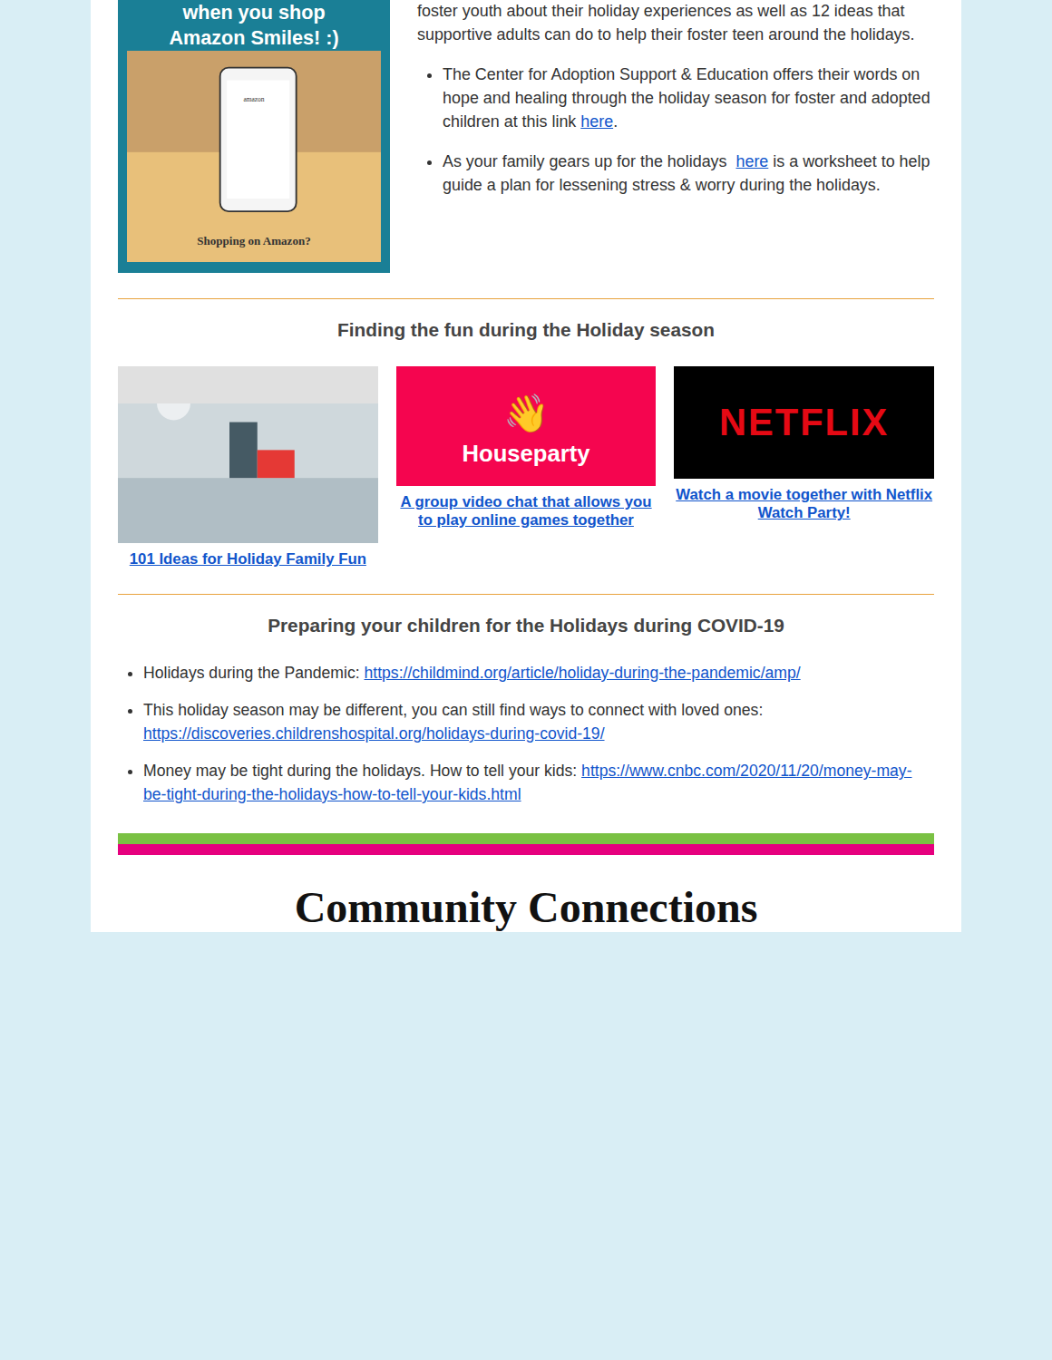when you shop
Amazon Smiles! :)
foster youth about their holiday experiences as well as 12 ideas that supportive adults can do to help their foster teen around the holidays.
The Center for Adoption Support & Education offers their words on hope and healing through the holiday season for foster and adopted children at this link here.
As your family gears up for the holidays here is a worksheet to help guide a plan for lessening stress & worry during the holidays.
Finding the fun during the Holiday season
101 Ideas for Holiday Family Fun
👋 Houseparty
A group video chat that allows you to play online games together
NETFLIX
Watch a movie together with Netflix Watch Party!
Preparing your children for the Holidays during COVID-19
Holidays during the Pandemic: https://childmind.org/article/holiday-during-the-pandemic/amp/
This holiday season may be different, you can still find ways to connect with loved ones: https://discoveries.childrenshospital.org/holidays-during-covid-19/
Money may be tight during the holidays. How to tell your kids: https://www.cnbc.com/2020/11/20/money-may-be-tight-during-the-holidays-how-to-tell-your-kids.html
Community Connections